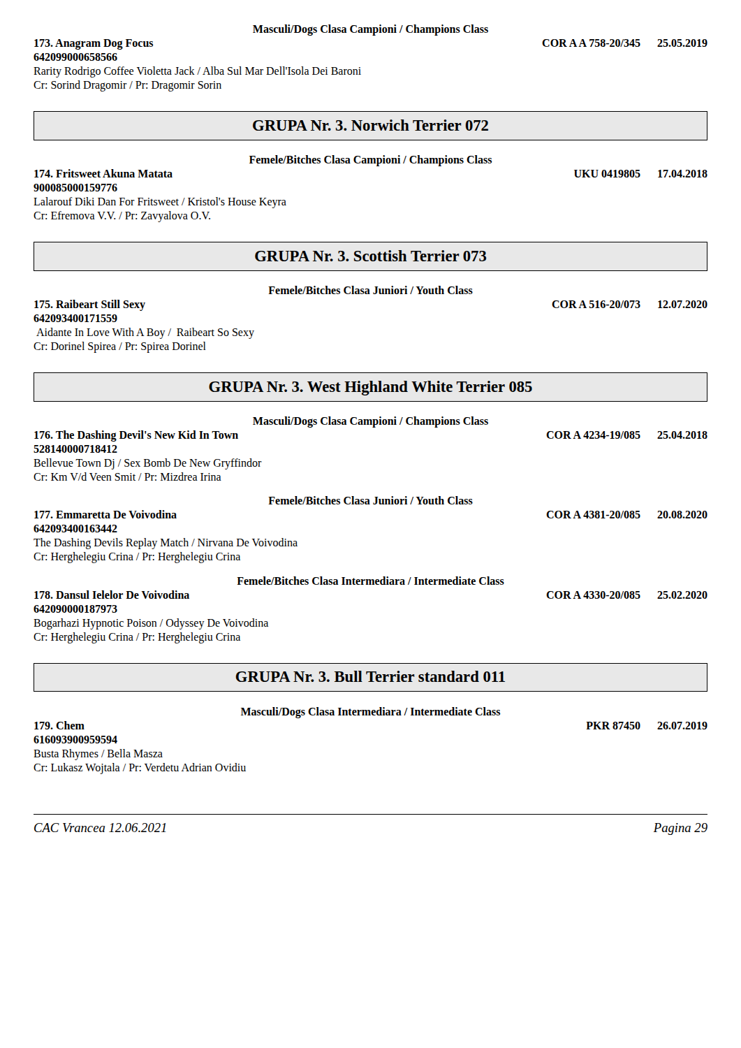Masculi/Dogs Clasa Campioni / Champions Class
173. Anagram Dog Focus COR A A 758-20/345 25.05.2019
642099000658566
Rarity Rodrigo Coffee Violetta Jack / Alba Sul Mar Dell'Isola Dei Baroni
Cr: Sorind Dragomir / Pr: Dragomir Sorin
GRUPA Nr. 3. Norwich Terrier 072
Femele/Bitches Clasa Campioni / Champions Class
174. Fritsweet Akuna Matata UKU 0419805 17.04.2018
900085000159776
Lalarouf Diki Dan For Fritsweet / Kristol's House Keyra
Cr: Efremova V.V. / Pr: Zavyalova O.V.
GRUPA Nr. 3. Scottish Terrier 073
Femele/Bitches Clasa Juniori / Youth Class
175. Raibeart Still Sexy COR A 516-20/073 12.07.2020
642093400171559
Aidante In Love With A Boy / Raibeart So Sexy
Cr: Dorinel Spirea / Pr: Spirea Dorinel
GRUPA Nr. 3. West Highland White Terrier 085
Masculi/Dogs Clasa Campioni / Champions Class
176. The Dashing Devil's New Kid In Town COR A 4234-19/085 25.04.2018
528140000718412
Bellevue Town Dj / Sex Bomb De New Gryffindor
Cr: Km V/d Veen Smit / Pr: Mizdrea Irina
Femele/Bitches Clasa Juniori / Youth Class
177. Emmaretta De Voivodina COR A 4381-20/085 20.08.2020
642093400163442
The Dashing Devils Replay Match / Nirvana De Voivodina
Cr: Herghelegiu Crina / Pr: Herghelegiu Crina
Femele/Bitches Clasa Intermediara / Intermediate Class
178. Dansul Ielelor De Voivodina COR A 4330-20/085 25.02.2020
642090000187973
Bogarhazi Hypnotic Poison / Odyssey De Voivodina
Cr: Herghelegiu Crina / Pr: Herghelegiu Crina
GRUPA Nr. 3. Bull Terrier standard 011
Masculi/Dogs Clasa Intermediara / Intermediate Class
179. Chem PKR 87450 26.07.2019
616093900959594
Busta Rhymes / Bella Masza
Cr: Lukasz Wojtala / Pr: Verdetu Adrian Ovidiu
CAC Vrancea 12.06.2021 Pagina 29